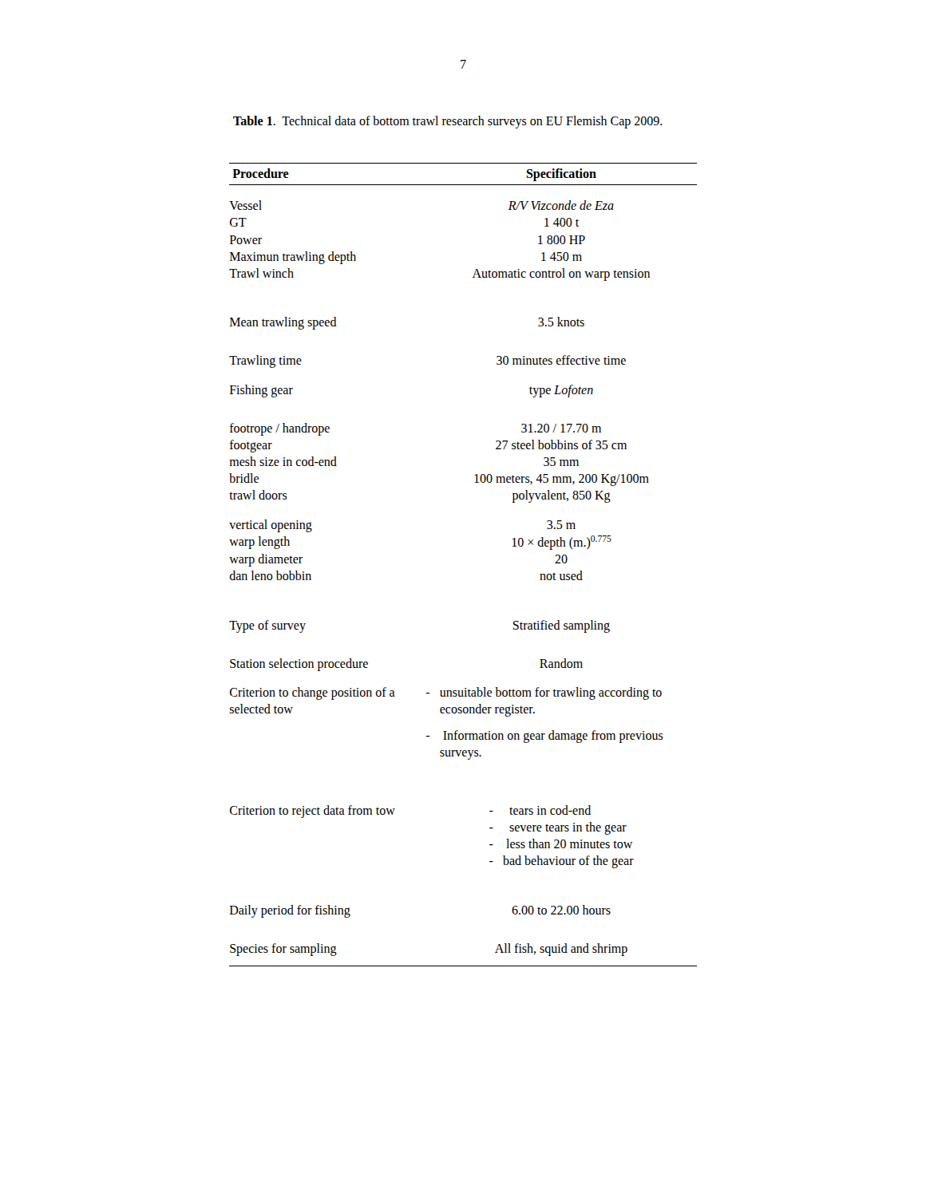7
Table 1. Technical data of bottom trawl research surveys on EU Flemish Cap 2009.
| Procedure | Specification |
| --- | --- |
| Vessel | R/V Vizconde de Eza |
| GT | 1 400 t |
| Power | 1 800 HP |
| Maximun trawling depth | 1 450 m |
| Trawl winch | Automatic control on warp tension |
| Mean trawling speed | 3.5 knots |
| Trawling time | 30 minutes effective time |
| Fishing gear | type Lofoten |
| footrope / handrope | 31.20 / 17.70 m |
| footgear | 27 steel bobbins of 35 cm |
| mesh size in cod-end | 35 mm |
| bridle | 100 meters, 45 mm, 200 Kg/100m |
| trawl doors | polyvalent, 850 Kg |
| vertical opening | 3.5 m |
| warp length | 10 × depth (m.) 0.775 |
| warp diameter | 20 |
| dan leno bobbin | not used |
| Type of survey | Stratified sampling |
| Station selection procedure | Random |
| Criterion to change position of a selected tow | unsuitable bottom for trawling according to ecosonder register. Information on gear damage from previous surveys. |
| Criterion to reject data from tow | tears in cod-end severe tears in the gear less than 20 minutes tow bad behaviour of the gear |
| Daily period for fishing | 6.00 to 22.00 hours |
| Species for sampling | All fish, squid and shrimp |